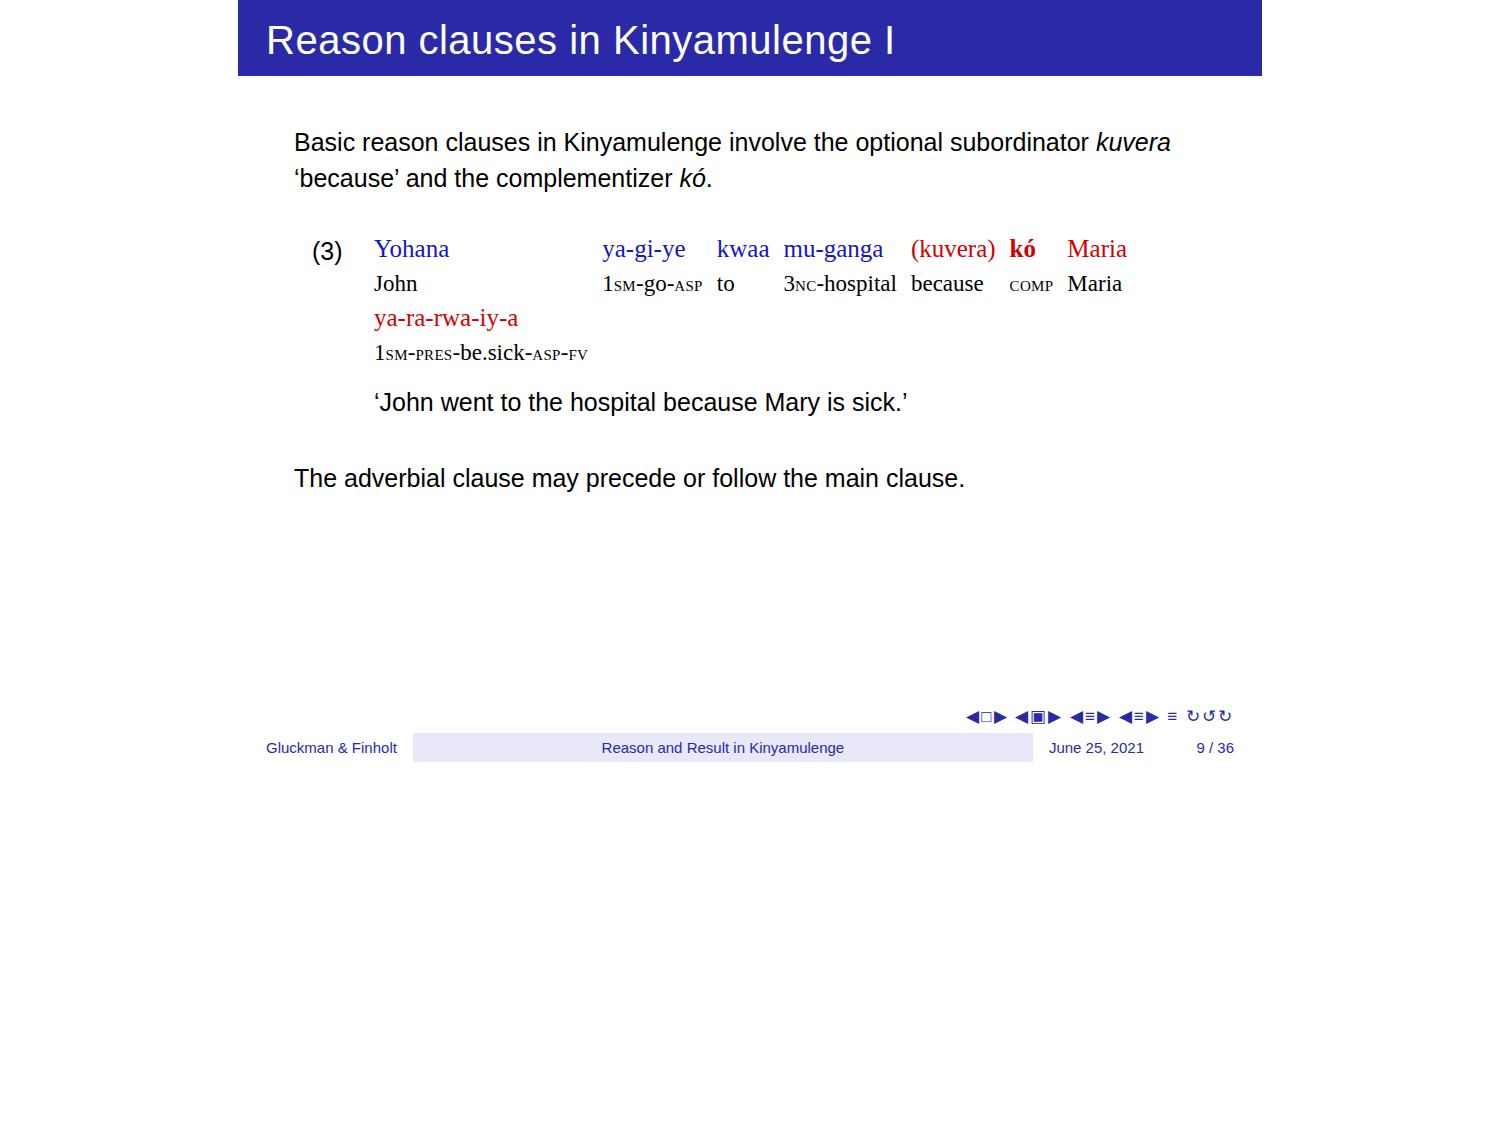Reason clauses in Kinyamulenge I
Basic reason clauses in Kinyamulenge involve the optional subordinator kuvera ‘because’ and the complementizer kó.
(3)
| Yohana | ya-gi-ye | kwaa | mu-ganga | (kuvera) | kó | Maria |
| John | 1 sm -go- asp | to | 3 nc -hospital | because | comp | Maria |
| ya-ra-rwa-iy-a |
| 1 sm - pres -be.sick- asp - fv |
‘John went to the hospital because Mary is sick.’
The adverbial clause may precede or follow the main clause.
◀□▶ ◀▣▶ ◀≡▶ ◀≡▶ ≡ ↻↺↻
Gluckman & Finholt
Reason and Result in Kinyamulenge
June 25, 2021
9 / 36